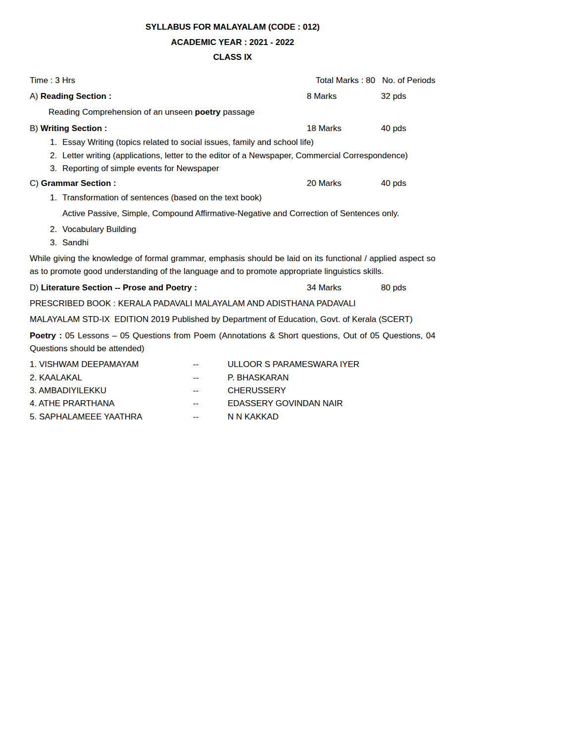SYLLABUS FOR MALAYALAM (CODE : 012)
ACADEMIC YEAR : 2021 - 2022
CLASS IX
Time : 3 Hrs
Total Marks : 80 No. of Periods
A) Reading Section :
8 Marks
32 pds
Reading Comprehension of an unseen poetry passage
B) Writing Section :
18 Marks
40 pds
Essay Writing (topics related to social issues, family and school life)
Letter writing (applications, letter to the editor of a Newspaper, Commercial Correspondence)
Reporting of simple events for Newspaper
C) Grammar Section :
20 Marks
40 pds
Transformation of sentences (based on the text book)
Active Passive, Simple, Compound Affirmative-Negative and Correction of Sentences only.
Vocabulary Building
Sandhi
While giving the knowledge of formal grammar, emphasis should be laid on its functional / applied aspect so as to promote good understanding of the language and to promote appropriate linguistics skills.
D) Literature Section -- Prose and Poetry :
34 Marks
80 pds
PRESCRIBED BOOK : KERALA PADAVALI MALAYALAM AND ADISTHANA PADAVALI
MALAYALAM STD-IX EDITION 2019 Published by Department of Education, Govt. of Kerala (SCERT)
Poetry : 05 Lessons – 05 Questions from Poem (Annotations & Short questions, Out of 05 Questions, 04 Questions should be attended)
1. VISHWAM DEEPAMAYAM
--
ULLOOR S PARAMESWARA IYER
2. KAALAKAL
--
P. BHASKARAN
3. AMBADIYILEKKU
--
CHERUSSERY
4. ATHE PRARTHANA
--
EDASSERY GOVINDAN NAIR
5. SAPHALAMEEE YAATHRA
--
N N KAKKAD